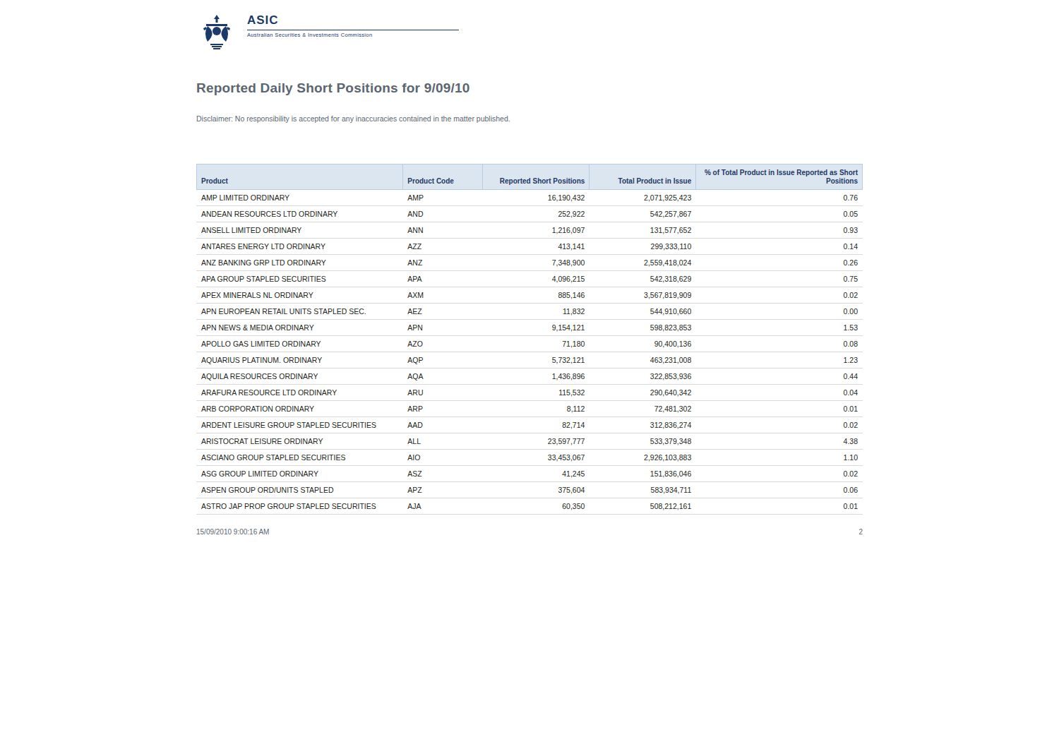ASIC
Australian Securities & Investments Commission
Reported Daily Short Positions for 9/09/10
Disclaimer: No responsibility is accepted for any inaccuracies contained in the matter published.
| Product | Product Code | Reported Short Positions | Total Product in Issue | % of Total Product in Issue Reported as Short Positions |
| --- | --- | --- | --- | --- |
| AMP LIMITED ORDINARY | AMP | 16,190,432 | 2,071,925,423 | 0.76 |
| ANDEAN RESOURCES LTD ORDINARY | AND | 252,922 | 542,257,867 | 0.05 |
| ANSELL LIMITED ORDINARY | ANN | 1,216,097 | 131,577,652 | 0.93 |
| ANTARES ENERGY LTD ORDINARY | AZZ | 413,141 | 299,333,110 | 0.14 |
| ANZ BANKING GRP LTD ORDINARY | ANZ | 7,348,900 | 2,559,418,024 | 0.26 |
| APA GROUP STAPLED SECURITIES | APA | 4,096,215 | 542,318,629 | 0.75 |
| APEX MINERALS NL ORDINARY | AXM | 885,146 | 3,567,819,909 | 0.02 |
| APN EUROPEAN RETAIL UNITS STAPLED SEC. | AEZ | 11,832 | 544,910,660 | 0.00 |
| APN NEWS & MEDIA ORDINARY | APN | 9,154,121 | 598,823,853 | 1.53 |
| APOLLO GAS LIMITED ORDINARY | AZO | 71,180 | 90,400,136 | 0.08 |
| AQUARIUS PLATINUM. ORDINARY | AQP | 5,732,121 | 463,231,008 | 1.23 |
| AQUILA RESOURCES ORDINARY | AQA | 1,436,896 | 322,853,936 | 0.44 |
| ARAFURA RESOURCE LTD ORDINARY | ARU | 115,532 | 290,640,342 | 0.04 |
| ARB CORPORATION ORDINARY | ARP | 8,112 | 72,481,302 | 0.01 |
| ARDENT LEISURE GROUP STAPLED SECURITIES | AAD | 82,714 | 312,836,274 | 0.02 |
| ARISTOCRAT LEISURE ORDINARY | ALL | 23,597,777 | 533,379,348 | 4.38 |
| ASCIANO GROUP STAPLED SECURITIES | AIO | 33,453,067 | 2,926,103,883 | 1.10 |
| ASG GROUP LIMITED ORDINARY | ASZ | 41,245 | 151,836,046 | 0.02 |
| ASPEN GROUP ORD/UNITS STAPLED | APZ | 375,604 | 583,934,711 | 0.06 |
| ASTRO JAP PROP GROUP STAPLED SECURITIES | AJA | 60,350 | 508,212,161 | 0.01 |
15/09/2010 9:00:16 AM
2